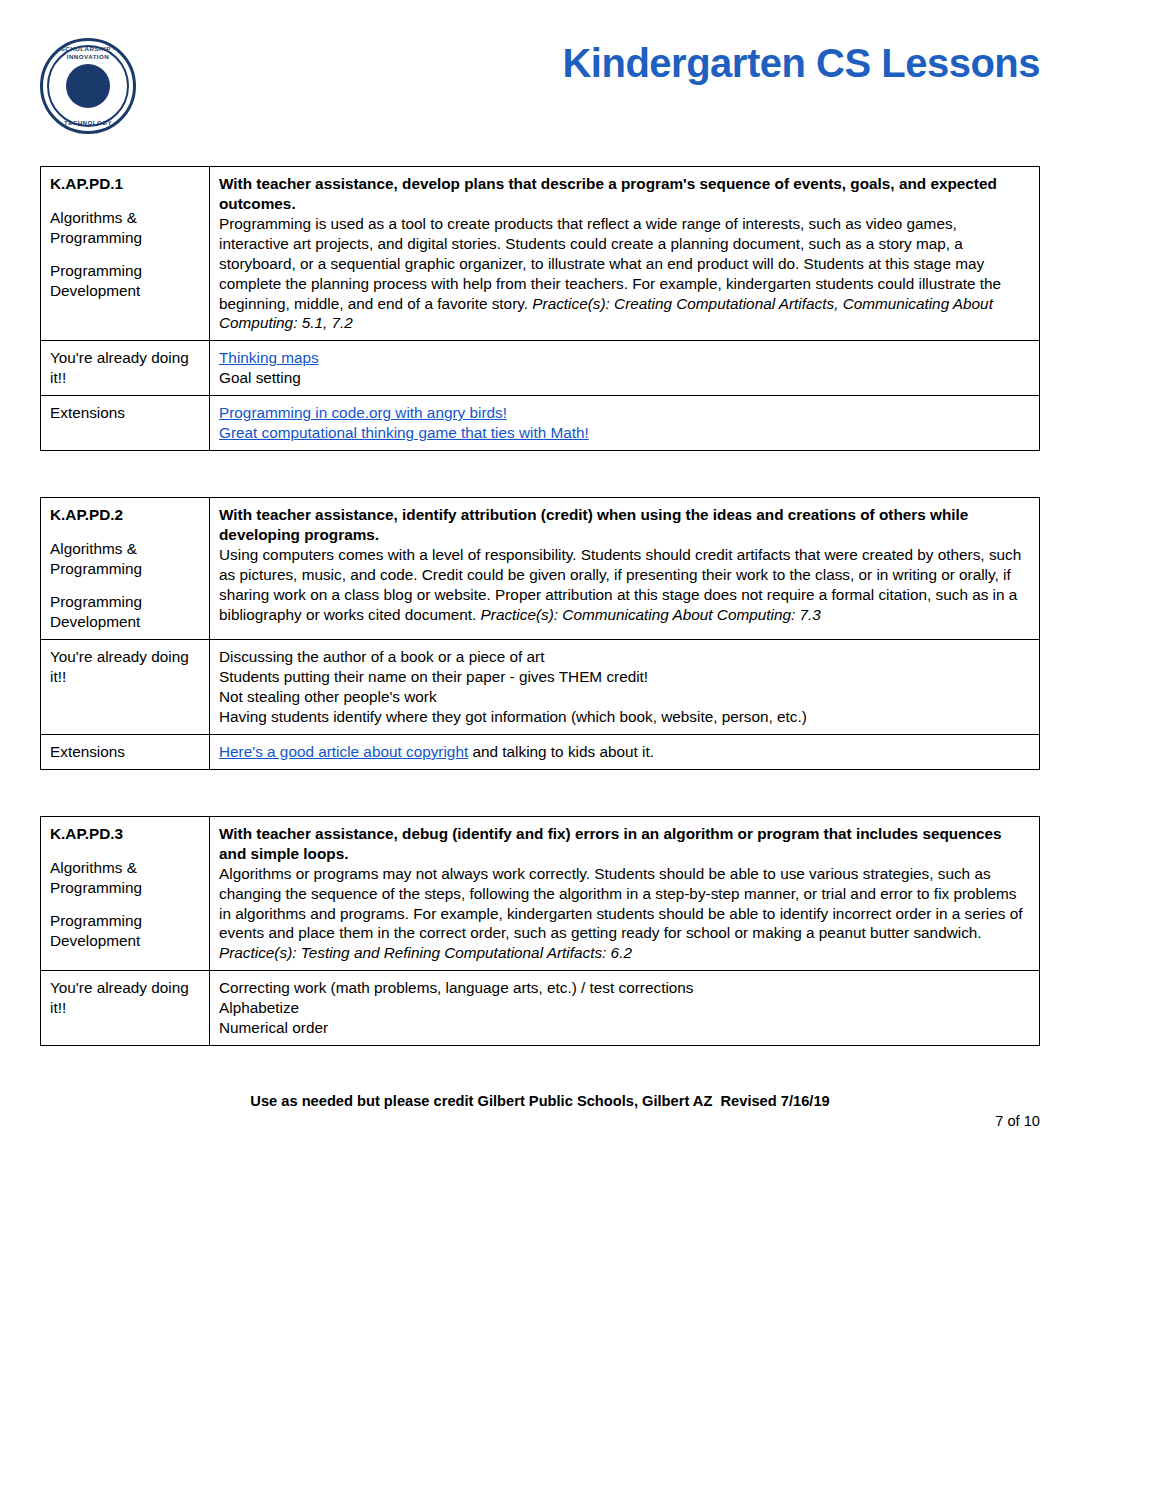Scholarship · Innovation
Technology
Kindergarten CS Lessons
| K.AP.PD.1 Algorithms & Programming Programming Development | With teacher assistance, develop plans that describe a program's sequence of events, goals, and expected outcomes. Programming is used as a tool to create products that reflect a wide range of interests, such as video games, interactive art projects, and digital stories. Students could create a planning document, such as a story map, a storyboard, or a sequential graphic organizer, to illustrate what an end product will do. Students at this stage may complete the planning process with help from their teachers. For example, kindergarten students could illustrate the beginning, middle, and end of a favorite story. Practice(s): Creating Computational Artifacts, Communicating About Computing: 5.1, 7.2 |
| You're already doing it!! | Thinking maps Goal setting |
| Extensions | Programming in code.org with angry birds! Great computational thinking game that ties with Math! |
| K.AP.PD.2 Algorithms & Programming Programming Development | With teacher assistance, identify attribution (credit) when using the ideas and creations of others while developing programs. Using computers comes with a level of responsibility. Students should credit artifacts that were created by others, such as pictures, music, and code. Credit could be given orally, if presenting their work to the class, or in writing or orally, if sharing work on a class blog or website. Proper attribution at this stage does not require a formal citation, such as in a bibliography or works cited document. Practice(s): Communicating About Computing: 7.3 |
| You're already doing it!! | Discussing the author of a book or a piece of art Students putting their name on their paper - gives THEM credit! Not stealing other people's work Having students identify where they got information (which book, website, person, etc.) |
| Extensions | Here's a good article about copyright and talking to kids about it. |
| K.AP.PD.3 Algorithms & Programming Programming Development | With teacher assistance, debug (identify and fix) errors in an algorithm or program that includes sequences and simple loops. Algorithms or programs may not always work correctly. Students should be able to use various strategies, such as changing the sequence of the steps, following the algorithm in a step-by-step manner, or trial and error to fix problems in algorithms and programs. For example, kindergarten students should be able to identify incorrect order in a series of events and place them in the correct order, such as getting ready for school or making a peanut butter sandwich. Practice(s): Testing and Refining Computational Artifacts: 6.2 |
| You're already doing it!! | Correcting work (math problems, language arts, etc.) / test corrections Alphabetize Numerical order |
Use as needed but please credit Gilbert Public Schools, Gilbert AZ Revised 7/16/19
7 of 10